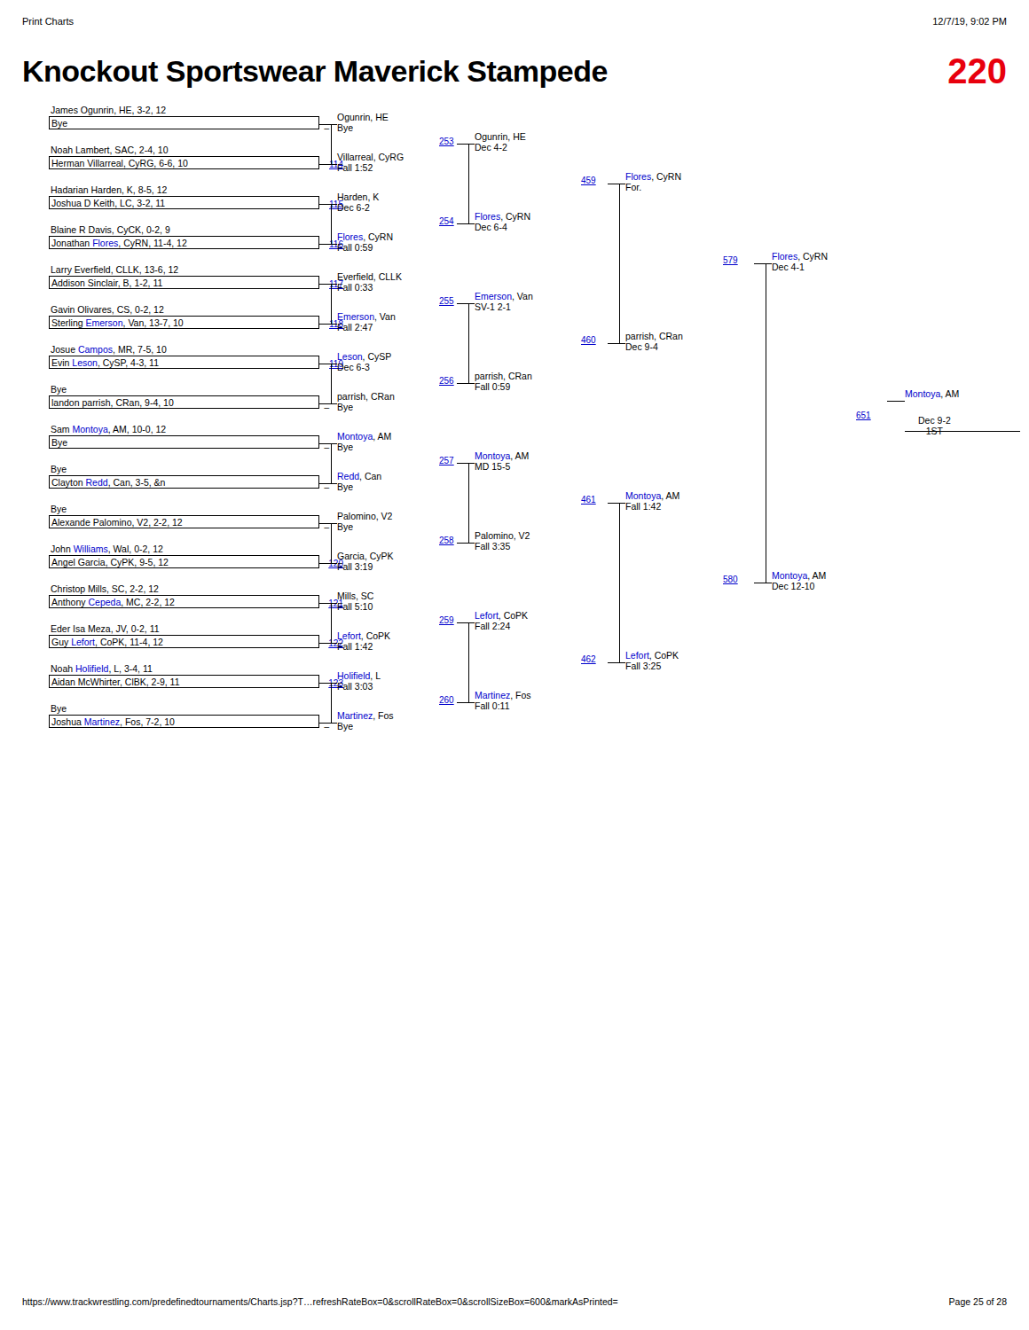Print Charts
12/7/19, 9:02 PM
Knockout Sportswear Maverick Stampede
220
James Ogunrin, HE, 3-2, 12
Bye_
Noah Lambert, SAC, 2-4, 10
Herman Villarreal, CyRG, 6-6, 10114
Hadarian Harden, K, 8-5, 12
Joshua D Keith, LC, 3-2, 11115
Blaine R Davis, CyCK, 0-2, 9
Jonathan Flores, CyRN, 11-4, 12116
Larry Everfield, CLLK, 13-6, 12
Addison Sinclair, B, 1-2, 11117
Gavin Olivares, CS, 0-2, 12
Sterling Emerson, Van, 13-7, 10118
Josue Campos, MR, 7-5, 10
Evin Leson, CySP, 4-3, 11119
Bye
landon parrish, CRan, 9-4, 10_
Sam Montoya, AM, 10-0, 12
Bye_
Bye
Clayton Redd, Can, 3-5, &n_
Bye
Alexande Palomino, V2, 2-2, 12_
John Williams, Wal, 0-2, 12
Angel Garcia, CyPK, 9-5, 12120
Christop Mills, SC, 2-2, 12
Anthony Cepeda, MC, 2-2, 12121
Eder Isa Meza, JV, 0-2, 11
Guy Lefort, CoPK, 11-4, 12122
Noah Holifield, L, 3-4, 11
Aidan McWhirter, ClBK, 2-9, 11123
Bye
Joshua Martinez, Fos, 7-2, 10_
Ogunrin, HE
Bye
Villarreal, CyRG
Fall 1:52
Harden, K
Dec 6-2
Flores, CyRN
Fall 0:59
Everfield, CLLK
Fall 0:33
Emerson, Van
Fall 2:47
Leson, CySP
Dec 6-3
parrish, CRan
Bye
Montoya, AM
Bye
Redd, Can
Bye
Palomino, V2
Bye
Garcia, CyPK
Fall 3:19
Mills, SC
Fall 5:10
Lefort, CoPK
Fall 1:42
Holifield, L
Fall 3:03
Martinez, Fos
Bye
253
254
255
256
257
258
259
260
Ogunrin, HE
Dec 4-2
Flores, CyRN
Dec 6-4
Emerson, Van
SV-1 2-1
parrish, CRan
Fall 0:59
Montoya, AM
MD 15-5
Palomino, V2
Fall 3:35
Lefort, CoPK
Fall 2:24
Martinez, Fos
Fall 0:11
459
460
461
462
Flores, CyRN
For.
parrish, CRan
Dec 9-4
Montoya, AM
Fall 1:42
Lefort, CoPK
Fall 3:25
579
580
Flores, CyRN
Dec 4-1
Montoya, AM
Dec 12-10
651
Montoya, AM
Dec 9-2
1ST
https://www.trackwrestling.com/predefinedtournaments/Charts.jsp?T…refreshRateBox=0&scrollRateBox=0&scrollSizeBox=600&markAsPrinted=
Page 25 of 28